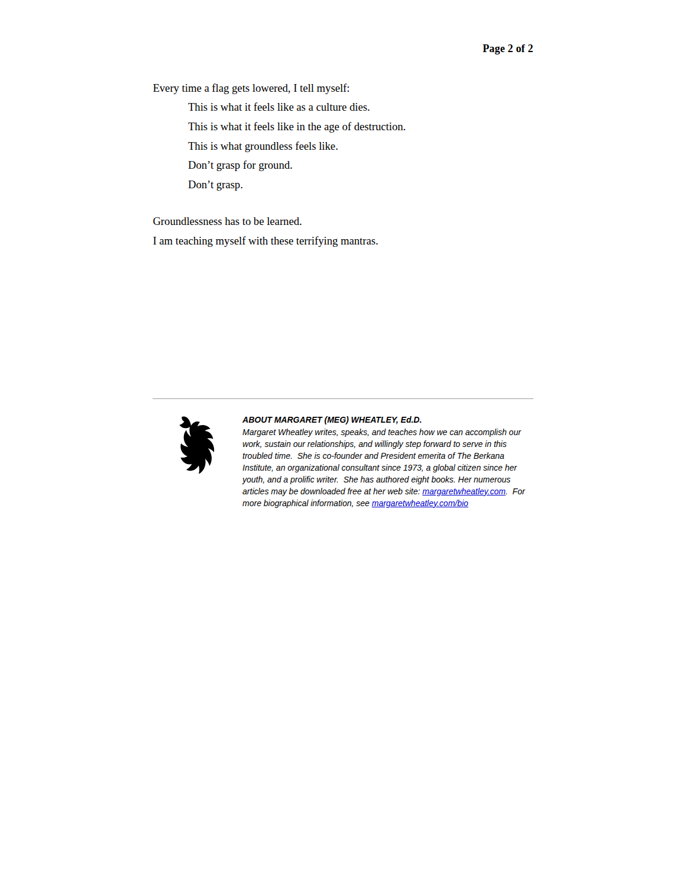Page 2 of 2
Every time a flag gets lowered, I tell myself:
This is what it feels like as a culture dies.
This is what it feels like in the age of destruction.
This is what groundless feels like.
Don’t grasp for ground.
Don’t grasp.
Groundlessness has to be learned.
I am teaching myself with these terrifying mantras.
ABOUT MARGARET (MEG) WHEATLEY, Ed.D.
Margaret Wheatley writes, speaks, and teaches how we can accomplish our work, sustain our relationships, and willingly step forward to serve in this troubled time. She is co-founder and President emerita of The Berkana Institute, an organizational consultant since 1973, a global citizen since her youth, and a prolific writer. She has authored eight books. Her numerous articles may be downloaded free at her web site: margaretwheatley.com. For more biographical information, see margaretwheatley.com/bio